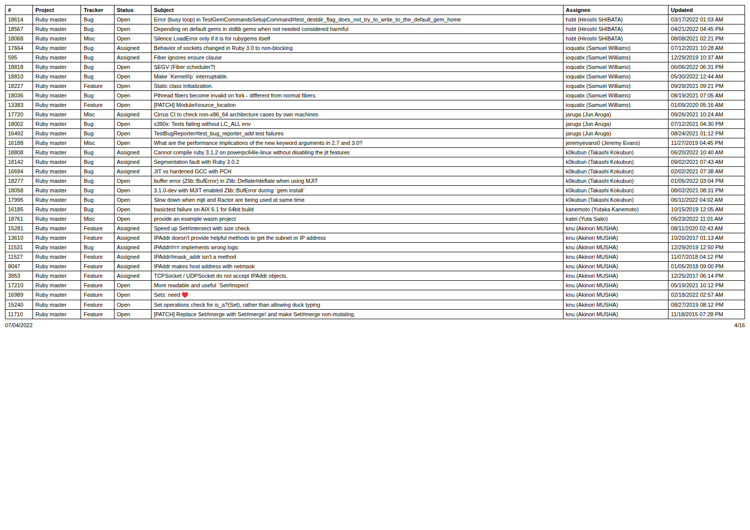| # | Project | Tracker | Status | Subject | Assignee | Updated |
| --- | --- | --- | --- | --- | --- | --- |
| 18614 | Ruby master | Bug | Open | Error (busy loop) in TestGemCommandsSetupCommand#test_destdir_flag_does_not_try_to_write_to_the_default_gem_home | hsbt (Hiroshi SHIBATA) | 03/17/2022 01:03 AM |
| 18567 | Ruby master | Bug | Open | Depending on default gems in stdlib gems when not needed considered harmful | hsbt (Hiroshi SHIBATA) | 04/21/2022 04:45 PM |
| 18068 | Ruby master | Misc | Open | Silence LoadError only if it is for rubygems itself | hsbt (Hiroshi SHIBATA) | 08/08/2021 02:21 PM |
| 17664 | Ruby master | Bug | Assigned | Behavior of sockets changed in Ruby 3.0 to non-blocking | ioquatix (Samuel Williams) | 07/12/2021 10:28 AM |
| 595 | Ruby master | Bug | Assigned | Fiber ignores ensure clause | ioquatix (Samuel Williams) | 12/29/2019 10:37 AM |
| 18818 | Ruby master | Bug | Open | SEGV (Fiber scheduler?) | ioquatix (Samuel Williams) | 06/06/2022 06:31 PM |
| 18810 | Ruby master | Bug | Open | Make `Kernel#p` interruptable. | ioquatix (Samuel Williams) | 05/30/2022 12:44 AM |
| 18227 | Ruby master | Feature | Open | Static class initialization. | ioquatix (Samuel Williams) | 09/29/2021 09:21 PM |
| 18036 | Ruby master | Bug | Open | Pthread fibers become invalid on fork - different from normal fibers. | ioquatix (Samuel Williams) | 08/19/2021 07:05 AM |
| 13383 | Ruby master | Feature | Open | [PATCH] Module#source_location | ioquatix (Samuel Williams) | 01/09/2020 05:16 AM |
| 17720 | Ruby master | Misc | Assigned | Cirrus CI to check non-x86_64 architecture cases by own machines | jaruga (Jun Aruga) | 09/26/2021 10:24 AM |
| 18002 | Ruby master | Bug | Open | s390x: Tests failing without LC_ALL env | jaruga (Jun Aruga) | 07/12/2021 04:30 PM |
| 16492 | Ruby master | Bug | Open | TestBugReporter#test_bug_reporter_add test failures | jaruga (Jun Aruga) | 08/24/2021 01:12 PM |
| 16188 | Ruby master | Misc | Open | What are the performance implications of the new keyword arguments in 2.7 and 3.0? | jeremyevans0 (Jeremy Evans) | 11/27/2019 04:45 PM |
| 18808 | Ruby master | Bug | Assigned | Cannot compile ruby 3.1.2 on powerpc64le-linux without disabling the jit features | k0kubun (Takashi Kokubun) | 06/20/2022 10:40 AM |
| 18142 | Ruby master | Bug | Assigned | Segmentation fault with Ruby 3.0.2 | k0kubun (Takashi Kokubun) | 09/02/2021 07:43 AM |
| 16694 | Ruby master | Bug | Assigned | JIT vs hardened GCC with PCH | k0kubun (Takashi Kokubun) | 02/02/2021 07:38 AM |
| 18277 | Ruby master | Bug | Open | buffer error (Zlib::BufError) in Zlib::Deflate#deflate when using MJIT | k0kubun (Takashi Kokubun) | 01/05/2022 03:04 PM |
| 18058 | Ruby master | Bug | Open | 3.1.0-dev with MJIT enabled Zlib::BufError during `gem install` | k0kubun (Takashi Kokubun) | 08/02/2021 08:31 PM |
| 17995 | Ruby master | Bug | Open | Slow down when mjit and Ractor are being used at same time | k0kubun (Takashi Kokubun) | 06/11/2022 04:02 AM |
| 16185 | Ruby master | Bug | Open | basictest failure on AIX 6.1 for 64bit build | kanemoto (Yutaka Kanemoto) | 10/15/2019 12:05 AM |
| 18761 | Ruby master | Misc | Open | provide an example wasm project | katei (Yuta Saito) | 05/23/2022 11:01 AM |
| 15281 | Ruby master | Feature | Assigned | Speed up Set#intersect with size check. | knu (Akinori MUSHA) | 08/11/2020 02:43 AM |
| 13610 | Ruby master | Feature | Assigned | IPAddr doesn't provide helpful methods to get the subnet or IP address | knu (Akinori MUSHA) | 10/20/2017 01:13 AM |
| 11531 | Ruby master | Bug | Assigned | IPAddr#== implements wrong logic | knu (Akinori MUSHA) | 12/29/2019 12:50 PM |
| 11527 | Ruby master | Feature | Assigned | IPAddr#mask_addr isn't a method | knu (Akinori MUSHA) | 11/07/2018 04:12 PM |
| 8047 | Ruby master | Feature | Assigned | IPAddr makes host address with netmask | knu (Akinori MUSHA) | 01/05/2018 09:00 PM |
| 3953 | Ruby master | Feature | Assigned | TCPSocket / UDPSocket do not accept IPAddr objects. | knu (Akinori MUSHA) | 12/25/2017 06:14 PM |
| 17210 | Ruby master | Feature | Open | More readable and useful `Set#inspect` | knu (Akinori MUSHA) | 05/19/2021 10:12 PM |
| 16989 | Ruby master | Feature | Open | Sets: need ♥️ | knu (Akinori MUSHA) | 02/18/2022 02:57 AM |
| 15240 | Ruby master | Feature | Open | Set operations check for is_a?(Set), rather than allowing duck typing | knu (Akinori MUSHA) | 08/27/2019 08:12 PM |
| 11710 | Ruby master | Feature | Open | [PATCH] Replace Set#merge with Set#merge! and make Set#merge non-mutating. | knu (Akinori MUSHA) | 11/18/2015 07:28 PM |
07/04/2022 4/16